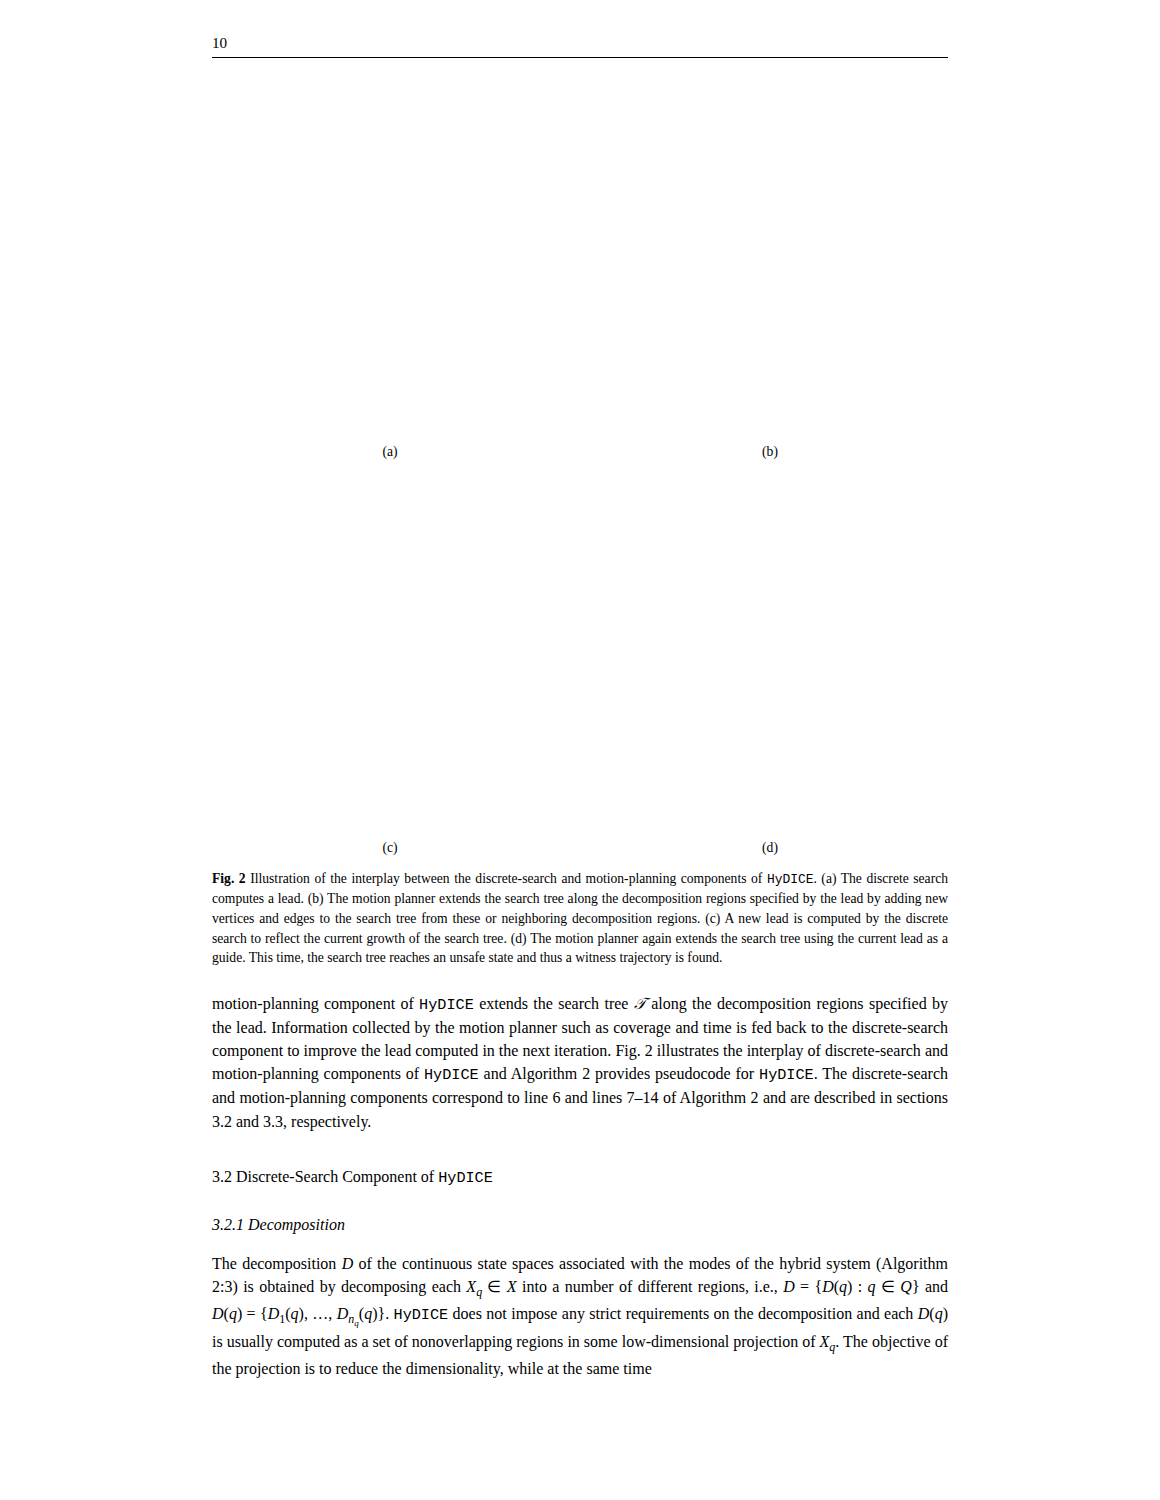10
(a)
(b)
(c)
(d)
Fig. 2 Illustration of the interplay between the discrete-search and motion-planning components of HyDICE. (a) The discrete search computes a lead. (b) The motion planner extends the search tree along the decomposition regions specified by the lead by adding new vertices and edges to the search tree from these or neighboring decomposition regions. (c) A new lead is computed by the discrete search to reflect the current growth of the search tree. (d) The motion planner again extends the search tree using the current lead as a guide. This time, the search tree reaches an unsafe state and thus a witness trajectory is found.
motion-planning component of HyDICE extends the search tree 𝒯 along the decomposition regions specified by the lead. Information collected by the motion planner such as coverage and time is fed back to the discrete-search component to improve the lead computed in the next iteration. Fig. 2 illustrates the interplay of discrete-search and motion-planning components of HyDICE and Algorithm 2 provides pseudocode for HyDICE. The discrete-search and motion-planning components correspond to line 6 and lines 7–14 of Algorithm 2 and are described in sections 3.2 and 3.3, respectively.
3.2 Discrete-Search Component of HyDICE
3.2.1 Decomposition
The decomposition D of the continuous state spaces associated with the modes of the hybrid system (Algorithm 2:3) is obtained by decomposing each Xq ∈ X into a number of different regions, i.e., D = {D(q) : q ∈ Q} and D(q) = {D1(q), …, Dnq(q)}. HyDICE does not impose any strict requirements on the decomposition and each D(q) is usually computed as a set of nonoverlapping regions in some low-dimensional projection of Xq. The objective of the projection is to reduce the dimensionality, while at the same time